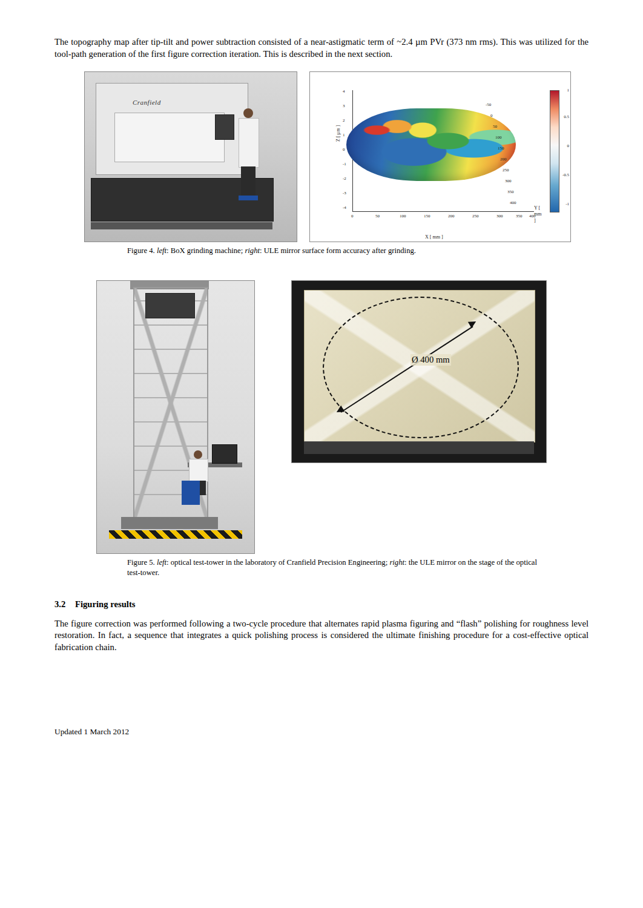The topography map after tip-tilt and power subtraction consisted of a near-astigmatic term of ~2.4 µm PVr (373 nm rms). This was utilized for the tool-path generation of the first figure correction iteration. This is described in the next section.
Cranfield
4
3
2
1
0
-1
-2
-3
-4
Z [ µm ]
0
50
100
150
200
250
300
350
400
X [ mm ]
Y [ mm ]
-50
0
50
100
150
200
250
300
350
400
1
0.5
0
-0.5
-1
Figure 4. left: BoX grinding machine; right: ULE mirror surface form accuracy after grinding.
Ø 400 mm
Figure 5. left: optical test-tower in the laboratory of Cranfield Precision Engineering; right: the ULE mirror on the stage of the optical test-tower.
3.2 Figuring results
The figure correction was performed following a two-cycle procedure that alternates rapid plasma figuring and “flash” polishing for roughness level restoration. In fact, a sequence that integrates a quick polishing process is considered the ultimate finishing procedure for a cost-effective optical fabrication chain.
Updated 1 March 2012